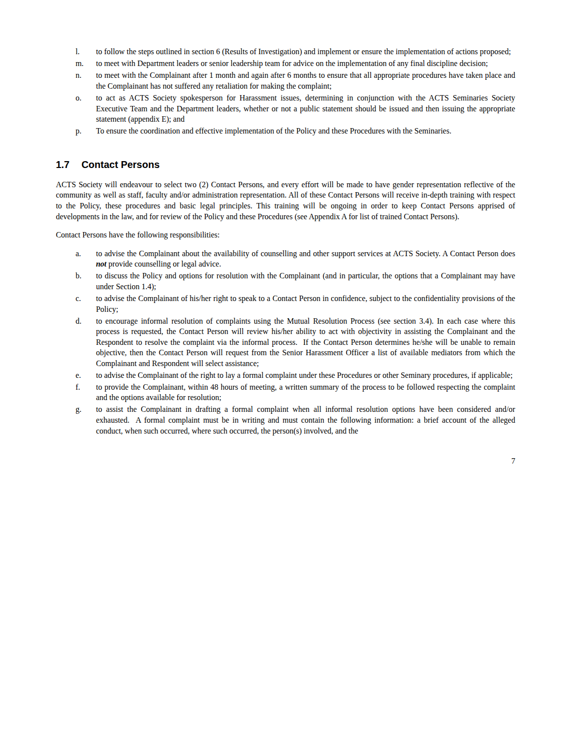l. to follow the steps outlined in section 6 (Results of Investigation) and implement or ensure the implementation of actions proposed;
m. to meet with Department leaders or senior leadership team for advice on the implementation of any final discipline decision;
n. to meet with the Complainant after 1 month and again after 6 months to ensure that all appropriate procedures have taken place and the Complainant has not suffered any retaliation for making the complaint;
o. to act as ACTS Society spokesperson for Harassment issues, determining in conjunction with the ACTS Seminaries Society Executive Team and the Department leaders, whether or not a public statement should be issued and then issuing the appropriate statement (appendix E); and
p. To ensure the coordination and effective implementation of the Policy and these Procedures with the Seminaries.
1.7 Contact Persons
ACTS Society will endeavour to select two (2) Contact Persons, and every effort will be made to have gender representation reflective of the community as well as staff, faculty and/or administration representation. All of these Contact Persons will receive in-depth training with respect to the Policy, these procedures and basic legal principles. This training will be ongoing in order to keep Contact Persons apprised of developments in the law, and for review of the Policy and these Procedures (see Appendix A for list of trained Contact Persons).
Contact Persons have the following responsibilities:
a. to advise the Complainant about the availability of counselling and other support services at ACTS Society. A Contact Person does not provide counselling or legal advice.
b. to discuss the Policy and options for resolution with the Complainant (and in particular, the options that a Complainant may have under Section 1.4);
c. to advise the Complainant of his/her right to speak to a Contact Person in confidence, subject to the confidentiality provisions of the Policy;
d. to encourage informal resolution of complaints using the Mutual Resolution Process (see section 3.4). In each case where this process is requested, the Contact Person will review his/her ability to act with objectivity in assisting the Complainant and the Respondent to resolve the complaint via the informal process. If the Contact Person determines he/she will be unable to remain objective, then the Contact Person will request from the Senior Harassment Officer a list of available mediators from which the Complainant and Respondent will select assistance;
e. to advise the Complainant of the right to lay a formal complaint under these Procedures or other Seminary procedures, if applicable;
f. to provide the Complainant, within 48 hours of meeting, a written summary of the process to be followed respecting the complaint and the options available for resolution;
g. to assist the Complainant in drafting a formal complaint when all informal resolution options have been considered and/or exhausted. A formal complaint must be in writing and must contain the following information: a brief account of the alleged conduct, when such occurred, where such occurred, the person(s) involved, and the
7